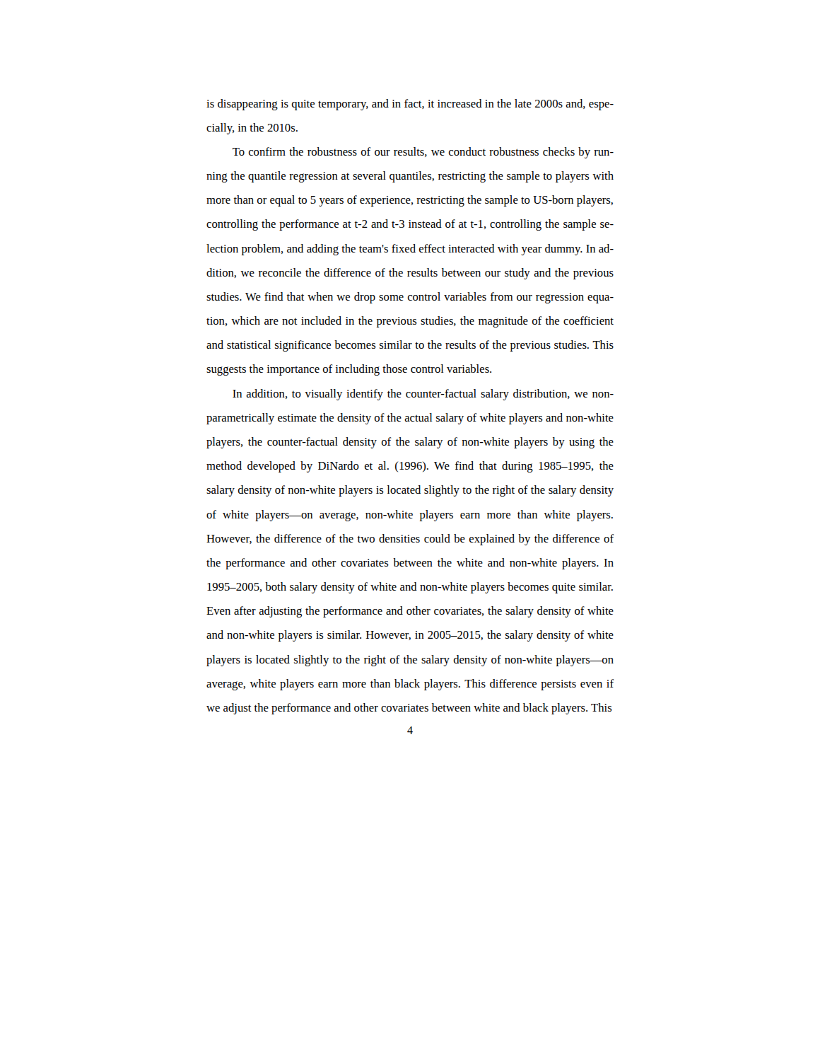is disappearing is quite temporary, and in fact, it increased in the late 2000s and, especially, in the 2010s.
To confirm the robustness of our results, we conduct robustness checks by running the quantile regression at several quantiles, restricting the sample to players with more than or equal to 5 years of experience, restricting the sample to US-born players, controlling the performance at t-2 and t-3 instead of at t-1, controlling the sample selection problem, and adding the team's fixed effect interacted with year dummy. In addition, we reconcile the difference of the results between our study and the previous studies. We find that when we drop some control variables from our regression equation, which are not included in the previous studies, the magnitude of the coefficient and statistical significance becomes similar to the results of the previous studies. This suggests the importance of including those control variables.
In addition, to visually identify the counter-factual salary distribution, we non-parametrically estimate the density of the actual salary of white players and non-white players, the counter-factual density of the salary of non-white players by using the method developed by DiNardo et al. (1996). We find that during 1985–1995, the salary density of non-white players is located slightly to the right of the salary density of white players—on average, non-white players earn more than white players. However, the difference of the two densities could be explained by the difference of the performance and other covariates between the white and non-white players. In 1995–2005, both salary density of white and non-white players becomes quite similar. Even after adjusting the performance and other covariates, the salary density of white and non-white players is similar. However, in 2005–2015, the salary density of white players is located slightly to the right of the salary density of non-white players—on average, white players earn more than black players. This difference persists even if we adjust the performance and other covariates between white and black players. This
4